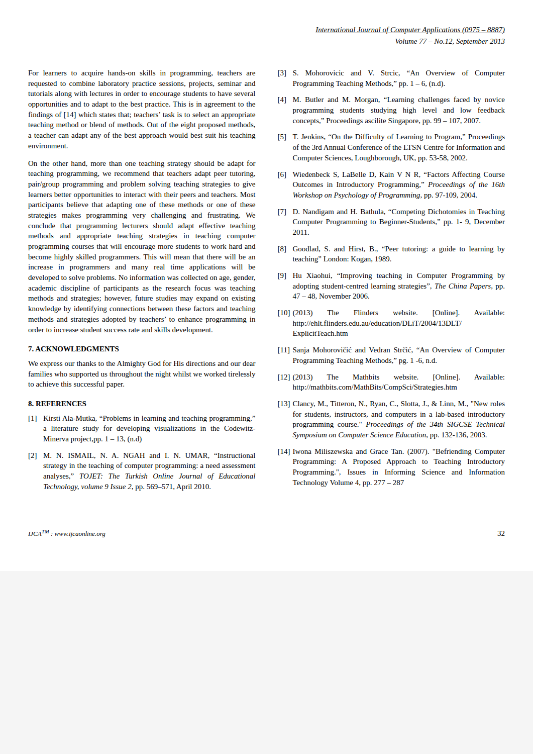International Journal of Computer Applications (0975 – 8887)
Volume 77 – No.12, September 2013
For learners to acquire hands-on skills in programming, teachers are requested to combine laboratory practice sessions, projects, seminar and tutorials along with lectures in order to encourage students to have several opportunities and to adapt to the best practice. This is in agreement to the findings of [14] which states that; teachers’ task is to select an appropriate teaching method or blend of methods. Out of the eight proposed methods, a teacher can adapt any of the best approach would best suit his teaching environment.
On the other hand, more than one teaching strategy should be adapt for teaching programming, we recommend that teachers adapt peer tutoring, pair/group programming and problem solving teaching strategies to give learners better opportunities to interact with their peers and teachers. Most participants believe that adapting one of these methods or one of these strategies makes programming very challenging and frustrating. We conclude that programming lecturers should adapt effective teaching methods and appropriate teaching strategies in teaching computer programming courses that will encourage more students to work hard and become highly skilled programmers. This will mean that there will be an increase in programmers and many real time applications will be developed to solve problems. No information was collected on age, gender, academic discipline of participants as the research focus was teaching methods and strategies; however, future studies may expand on existing knowledge by identifying connections between these factors and teaching methods and strategies adopted by teachers’ to enhance programming in order to increase student success rate and skills development.
7. ACKNOWLEDGMENTS
We express our thanks to the Almighty God for His directions and our dear families who supported us throughout the night whilst we worked tirelessly to achieve this successful paper.
8. REFERENCES
[1] Kirsti Ala-Mutka, “Problems in learning and teaching programming,” a literature study for developing visualizations in the Codewitz-Minerva project,pp. 1 – 13, (n.d)
[2] M. N. ISMAIL, N. A. NGAH and I. N. UMAR, “Instructional strategy in the teaching of computer programming: a need assessment analyses,” TOJET: The Turkish Online Journal of Educational Technology, volume 9 Issue 2, pp. 569–571, April 2010.
[3] S. Mohorovicic and V. Strcic, “An Overview of Computer Programming Teaching Methods,” pp. 1 – 6, (n.d).
[4] M. Butler and M. Morgan, “Learning challenges faced by novice programming students studying high level and low feedback concepts,” Proceedings ascilite Singapore, pp. 99 – 107, 2007.
[5] T. Jenkins, “On the Difficulty of Learning to Program,” Proceedings of the 3rd Annual Conference of the LTSN Centre for Information and Computer Sciences, Loughborough, UK, pp. 53-58, 2002.
[6] Wiedenbeck S, LaBelle D, Kain V N R, “Factors Affecting Course Outcomes in Introductory Programming,” Proceedings of the 16th Workshop on Psychology of Programming, pp. 97-109, 2004.
[7] D. Nandigam and H. Bathula, “Competing Dichotomies in Teaching Computer Programming to Beginner-Students,” pp. 1- 9, December 2011.
[8] Goodlad, S. and Hirst, B., “Peer tutoring: a guide to learning by teaching” London: Kogan, 1989.
[9] Hu Xiaohui, “Improving teaching in Computer Programming by adopting student-centred learning strategies”, The China Papers, pp. 47 – 48, November 2006.
[10](2013) The Flinders website. [Online]. Available: http://ehlt.flinders.edu.au/education/DLiT/2004/13DLT/ ExplicitTeach.htm
[11] Sanja Mohorovičić and Vedran Strčić, “An Overview of Computer Programming Teaching Methods,” pg. 1 -6, n.d.
[12](2013) The Mathbits website. [Online]. Available: http://mathbits.com/MathBits/CompSci/Strategies.htm
[13] Clancy, M., Titteron, N., Ryan, C., Slotta, J., & Linn, M., "New roles for students, instructors, and computers in a lab-based introductory programming course." Proceedings of the 34th SIGCSE Technical Symposium on Computer Science Education, pp. 132-136, 2003.
[14] Iwona Miliszewska and Grace Tan. (2007). "Befriending Computer Programming: A Proposed Approach to Teaching Introductory Programming.", Issues in Informing Science and Information Technology Volume 4, pp. 277 – 287
IJCATM : www.ijcaonline.org
32